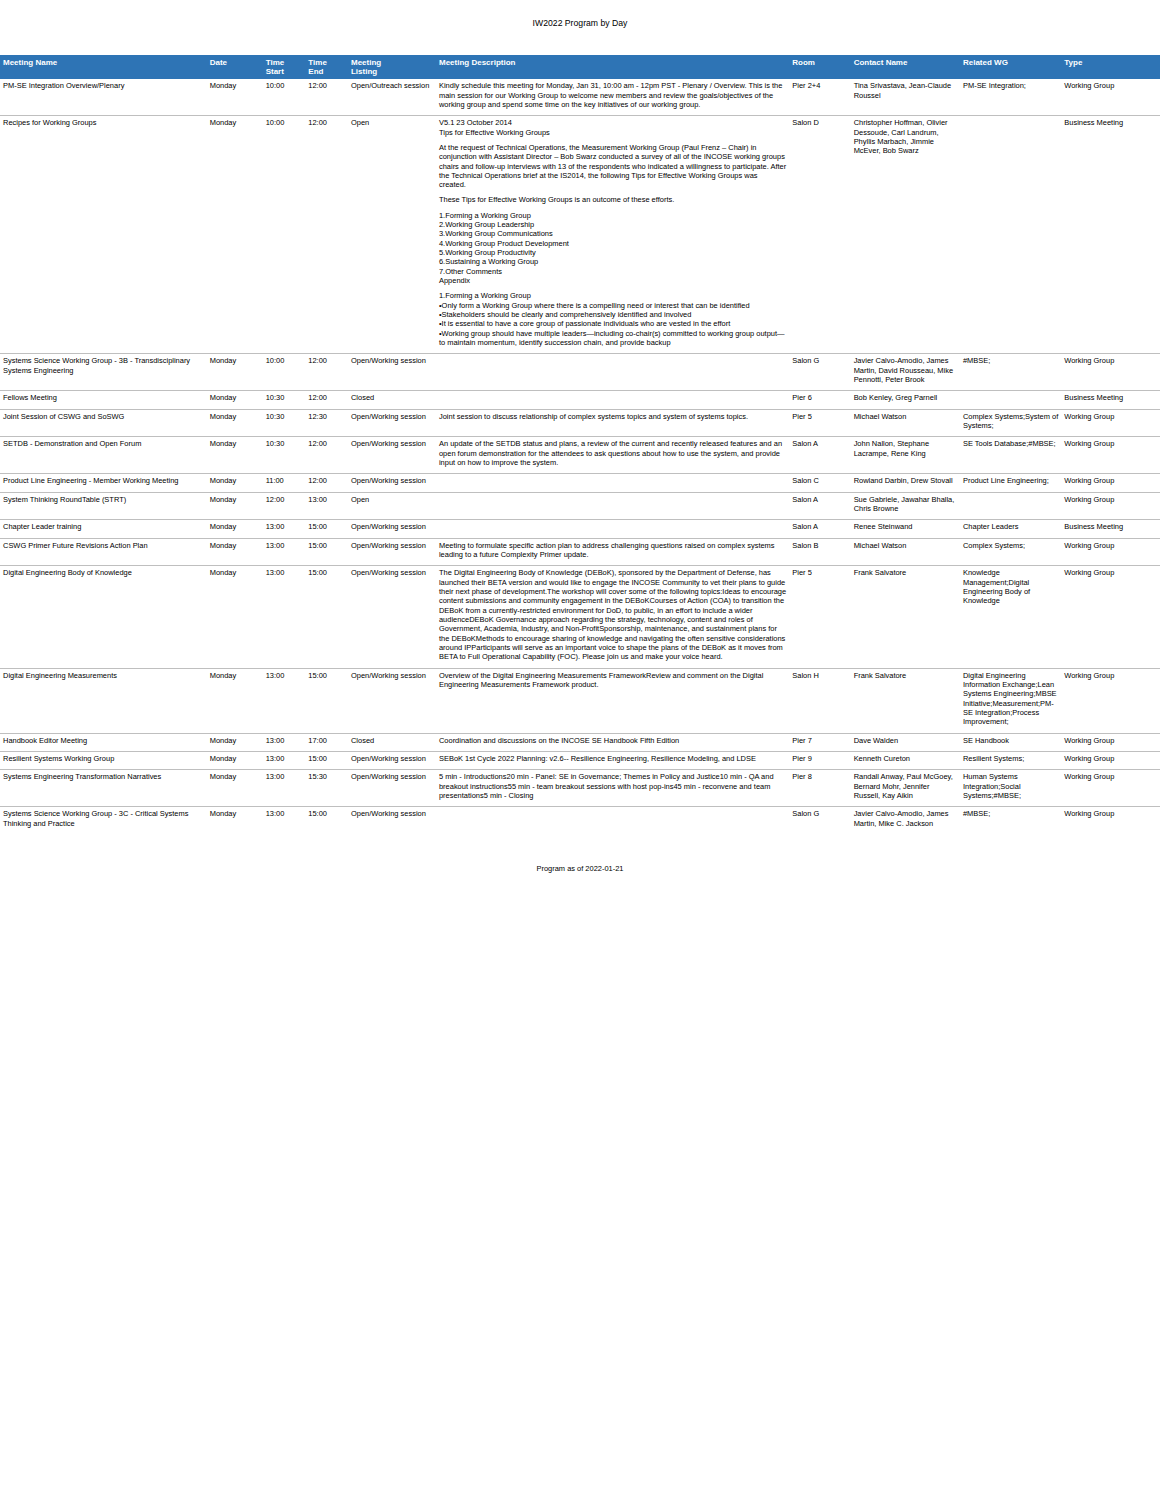IW2022 Program by Day
| Meeting Name | Date | Time Start | Time End | Meeting Listing | Meeting Description | Room | Contact Name | Related WG | Type |
| --- | --- | --- | --- | --- | --- | --- | --- | --- | --- |
| PM-SE Integration Overview/Plenary | Monday | 10:00 | 12:00 | Open/Outreach session | Kindly schedule this meeting for Monday, Jan 31, 10:00 am - 12pm PST - Plenary / Overview. This is the main session for our Working Group to welcome new members and review the goals/objectives of the working group and spend some time on the key initiatives of our working group. | Pier 2+4 | Tina Srivastava, Jean-Claude Roussel | PM-SE Integration; | Working Group |
| Recipes for Working Groups | Monday | 10:00 | 12:00 | Open | V5.1 23 October 2014 Tips for Effective Working Groups At the request of Technical Operations, the Measurement Working Group (Paul Frenz – Chair) in conjunction with Assistant Director – Bob Swarz conducted a survey of all of the INCOSE working groups chairs and follow-up interviews with 13 of the respondents who indicated a willingness to participate. After the Technical Operations brief at the IS2014, the following Tips for Effective Working Groups was created. These Tips for Effective Working Groups is an outcome of these efforts. 1.Forming a Working Group 2.Working Group Leadership 3.Working Group Communications 4.Working Group Product Development 5.Working Group Productivity 6.Sustaining a Working Group 7.Other Comments Appendix 1.Forming a Working Group •Only form a Working Group where there is a compelling need or interest that can be identified •Stakeholders should be clearly and comprehensively identified and involved •It is essential to have a core group of passionate individuals who are vested in the effort •Working group should have multiple leaders—including co-chair(s) committed to working group output—to maintain momentum, identify succession chain, and provide backup | Salon D | Christopher Hoffman, Olivier Dessoude, Carl Landrum, Phyllis Marbach, Jimmie McEver, Bob Swarz | | Business Meeting |
| Systems Science Working Group - 3B - Transdisciplinary Systems Engineering | Monday | 10:00 | 12:00 | Open/Working session | | Salon G | Javier Calvo-Amodio, James Martin, David Rousseau, Mike Pennotti, Peter Brook | #MBSE; | Working Group |
| Fellows Meeting | Monday | 10:30 | 12:00 | Closed | | Pier 6 | Bob Kenley, Greg Parnell | | Business Meeting |
| Joint Session of CSWG and SoSWG | Monday | 10:30 | 12:30 | Open/Working session | Joint session to discuss relationship of complex systems topics and system of systems topics. | Pier 5 | Michael Watson | Complex Systems;System of Systems; | Working Group |
| SETDB - Demonstration and Open Forum | Monday | 10:30 | 12:00 | Open/Working session | An update of the SETDB status and plans, a review of the current and recently released features and an open forum demonstration for the attendees to ask questions about how to use the system, and provide input on how to improve the system. | Salon A | John Nallon, Stephane Lacrampe, Rene King | SE Tools Database;#MBSE; | Working Group |
| Product Line Engineering - Member Working Meeting | Monday | 11:00 | 12:00 | Open/Working session | | Salon C | Rowland Darbin, Drew Stovall | Product Line Engineering; | Working Group |
| System Thinking RoundTable (STRT) | Monday | 12:00 | 13:00 | Open | | Salon A | Sue Gabriele, Jawahar Bhalla, Chris Browne | | Working Group |
| Chapter Leader training | Monday | 13:00 | 15:00 | Open/Working session | | Salon A | Renee Steinwand | Chapter Leaders | Business Meeting |
| CSWG Primer Future Revisions Action Plan | Monday | 13:00 | 15:00 | Open/Working session | Meeting to formulate specific action plan to address challenging questions raised on complex systems leading to a future Complexity Primer update. | Salon B | Michael Watson | Complex Systems; | Working Group |
| Digital Engineering Body of Knowledge | Monday | 13:00 | 15:00 | Open/Working session | The Digital Engineering Body of Knowledge (DEBoK), sponsored by the Department of Defense, has launched their BETA version and would like to engage the INCOSE Community to vet their plans to guide their next phase of development.The workshop will cover some of the following topics:Ideas to encourage content submissions and community engagement in the DEBoKCourses of Action (COA) to transition the DEBoK from a currently-restricted environment for DoD, to public, in an effort to include a wider audienceDEBoK Governance approach regarding the strategy, technology, content and roles of Government, Academia, Industry, and Non-ProfitSponsorship, maintenance, and sustainment plans for the DEBoKMethods to encourage sharing of knowledge and navigating the often sensitive considerations around IPParticipants will serve as an important voice to shape the plans of the DEBoK as it moves from BETA to Full Operational Capability (FOC). Please join us and make your voice heard. | Pier 5 | Frank Salvatore | Knowledge Management;Digital Engineering Body of Knowledge | Working Group |
| Digital Engineering Measurements | Monday | 13:00 | 15:00 | Open/Working session | Overview of the Digital Engineering Measurements FrameworkReview and comment on the Digital Engineering Measurements Framework product. | Salon H | Frank Salvatore | Digital Engineering Information Exchange;Lean Systems Engineering;MBSE Initiative;Measurement;PM-SE Integration;Process Improvement; | Working Group |
| Handbook Editor Meeting | Monday | 13:00 | 17:00 | Closed | Coordination and discussions on the INCOSE SE Handbook Fifth Edition | Pier 7 | Dave Walden | SE Handbook | Working Group |
| Resilient Systems Working Group | Monday | 13:00 | 15:00 | Open/Working session | SEBoK 1st Cycle 2022 Planning: v2.6-- Resilience Engineering, Resilience Modeling, and LDSE | Pier 9 | Kenneth Cureton | Resilient Systems; | Working Group |
| Systems Engineering Transformation Narratives | Monday | 13:00 | 15:30 | Open/Working session | 5 min - Introductions20 min - Panel: SE in Governance; Themes in Policy and Justice10 min - QA and breakout instructions55 min - team breakout sessions with host pop-ins45 min - reconvene and team presentations5 min - Closing | Pier 8 | Randall Anway, Paul McGoey, Bernard Mohr, Jennifer Russell, Kay Aikin | Human Systems Integration;Social Systems;#MBSE; | Working Group |
| Systems Science Working Group - 3C - Critical Systems Thinking and Practice | Monday | 13:00 | 15:00 | Open/Working session | | Salon G | Javier Calvo-Amodio, James Martin, Mike C. Jackson | #MBSE; | Working Group |
Program as of 2022-01-21